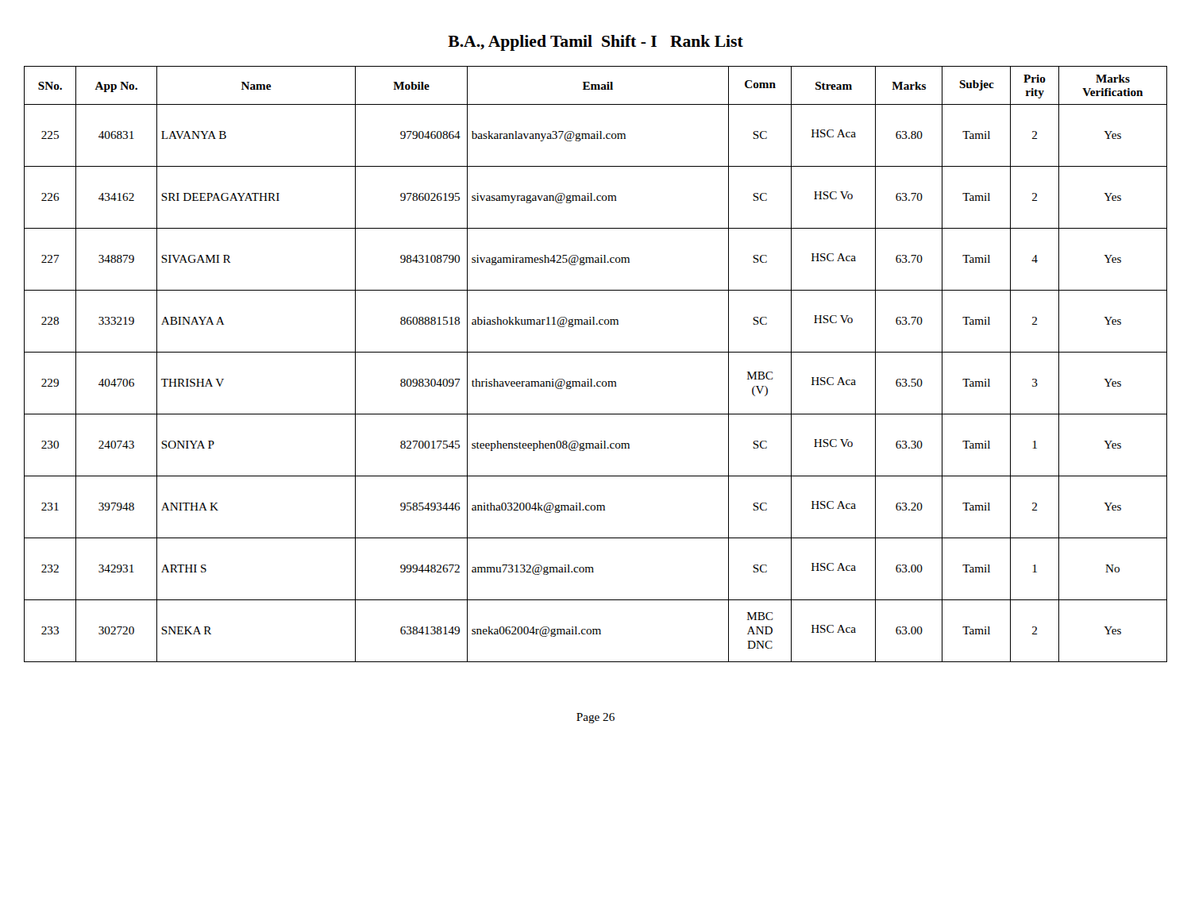B.A., Applied Tamil Shift - I Rank List
| SNo. | App No. | Name | Mobile | Email | Comn | Stream | Marks | Subjec | Prio rity | Marks Verification |
| --- | --- | --- | --- | --- | --- | --- | --- | --- | --- | --- |
| 225 | 406831 | LAVANYA B | 9790460864 | baskaranlavanya37@gmail.com | SC | HSC Aca | 63.80 | Tamil | 2 | Yes |
| 226 | 434162 | SRI DEEPAGAYATHRI | 9786026195 | sivasamyragavan@gmail.com | SC | HSC Vo | 63.70 | Tamil | 2 | Yes |
| 227 | 348879 | SIVAGAMI R | 9843108790 | sivagamiramesh425@gmail.com | SC | HSC Aca | 63.70 | Tamil | 4 | Yes |
| 228 | 333219 | ABINAYA A | 8608881518 | abiashokkumar11@gmail.com | SC | HSC Vo | 63.70 | Tamil | 2 | Yes |
| 229 | 404706 | THRISHA V | 8098304097 | thrishaveeramani@gmail.com | MBC (V) | HSC Aca | 63.50 | Tamil | 3 | Yes |
| 230 | 240743 | SONIYA P | 8270017545 | steephensteephen08@gmail.com | SC | HSC Vo | 63.30 | Tamil | 1 | Yes |
| 231 | 397948 | ANITHA K | 9585493446 | anitha032004k@gmail.com | SC | HSC Aca | 63.20 | Tamil | 2 | Yes |
| 232 | 342931 | ARTHI S | 9994482672 | ammu73132@gmail.com | SC | HSC Aca | 63.00 | Tamil | 1 | No |
| 233 | 302720 | SNEKA R | 6384138149 | sneka062004r@gmail.com | MBC AND DNC | HSC Aca | 63.00 | Tamil | 2 | Yes |
Page 26